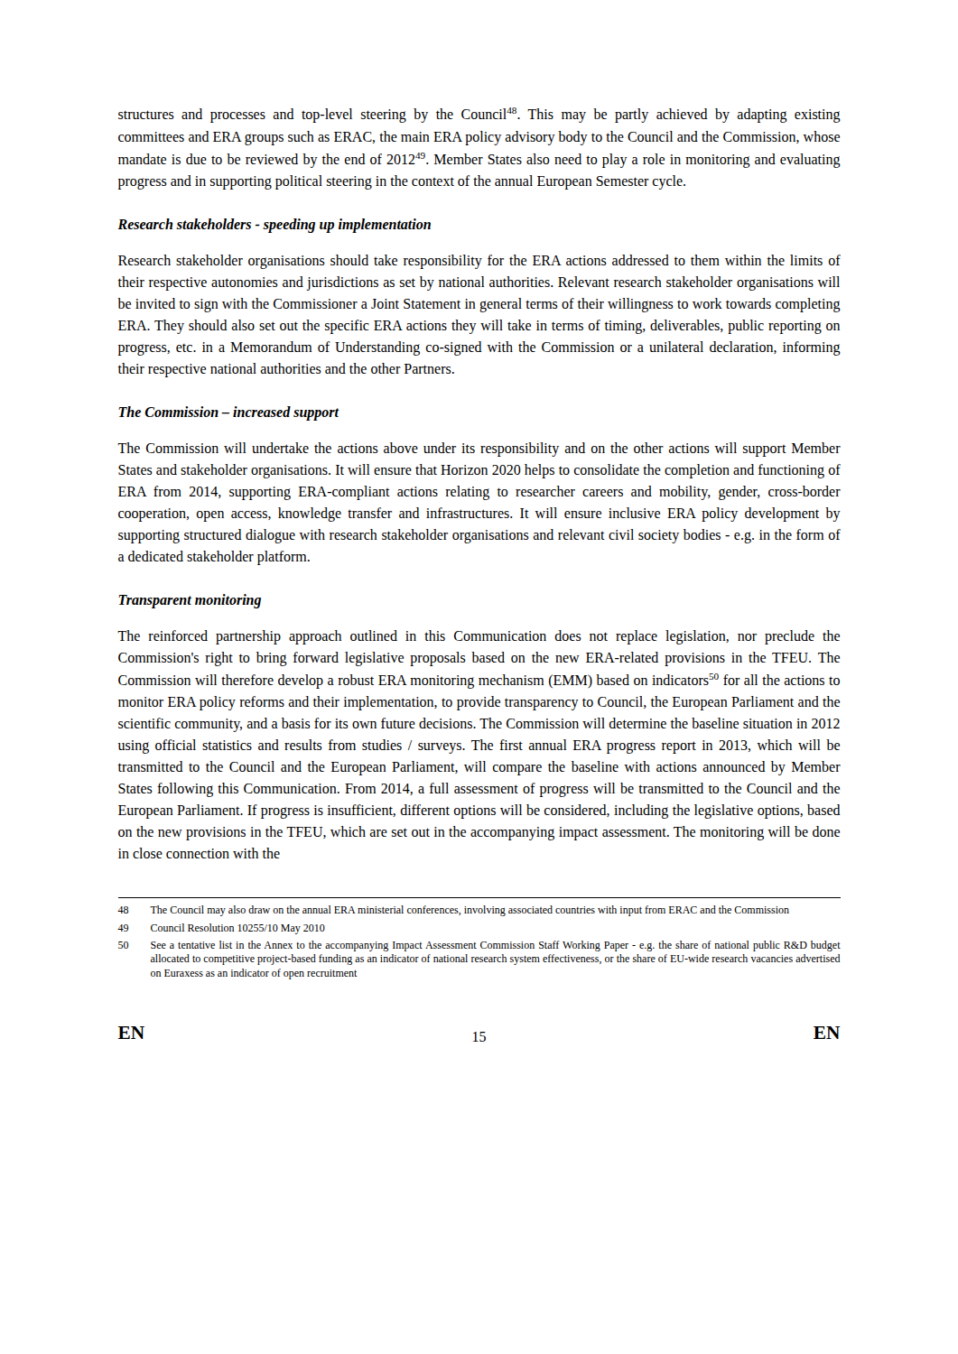structures and processes and top-level steering by the Council48. This may be partly achieved by adapting existing committees and ERA groups such as ERAC, the main ERA policy advisory body to the Council and the Commission, whose mandate is due to be reviewed by the end of 201249. Member States also need to play a role in monitoring and evaluating progress and in supporting political steering in the context of the annual European Semester cycle.
Research stakeholders - speeding up implementation
Research stakeholder organisations should take responsibility for the ERA actions addressed to them within the limits of their respective autonomies and jurisdictions as set by national authorities. Relevant research stakeholder organisations will be invited to sign with the Commissioner a Joint Statement in general terms of their willingness to work towards completing ERA. They should also set out the specific ERA actions they will take in terms of timing, deliverables, public reporting on progress, etc. in a Memorandum of Understanding co-signed with the Commission or a unilateral declaration, informing their respective national authorities and the other Partners.
The Commission – increased support
The Commission will undertake the actions above under its responsibility and on the other actions will support Member States and stakeholder organisations. It will ensure that Horizon 2020 helps to consolidate the completion and functioning of ERA from 2014, supporting ERA-compliant actions relating to researcher careers and mobility, gender, cross-border cooperation, open access, knowledge transfer and infrastructures. It will ensure inclusive ERA policy development by supporting structured dialogue with research stakeholder organisations and relevant civil society bodies - e.g. in the form of a dedicated stakeholder platform.
Transparent monitoring
The reinforced partnership approach outlined in this Communication does not replace legislation, nor preclude the Commission's right to bring forward legislative proposals based on the new ERA-related provisions in the TFEU. The Commission will therefore develop a robust ERA monitoring mechanism (EMM) based on indicators50 for all the actions to monitor ERA policy reforms and their implementation, to provide transparency to Council, the European Parliament and the scientific community, and a basis for its own future decisions. The Commission will determine the baseline situation in 2012 using official statistics and results from studies / surveys. The first annual ERA progress report in 2013, which will be transmitted to the Council and the European Parliament, will compare the baseline with actions announced by Member States following this Communication. From 2014, a full assessment of progress will be transmitted to the Council and the European Parliament. If progress is insufficient, different options will be considered, including the legislative options, based on the new provisions in the TFEU, which are set out in the accompanying impact assessment. The monitoring will be done in close connection with the
48 The Council may also draw on the annual ERA ministerial conferences, involving associated countries with input from ERAC and the Commission
49 Council Resolution 10255/10 May 2010
50 See a tentative list in the Annex to the accompanying Impact Assessment Commission Staff Working Paper - e.g. the share of national public R&D budget allocated to competitive project-based funding as an indicator of national research system effectiveness, or the share of EU-wide research vacancies advertised on Euraxess as an indicator of open recruitment
EN 15 EN